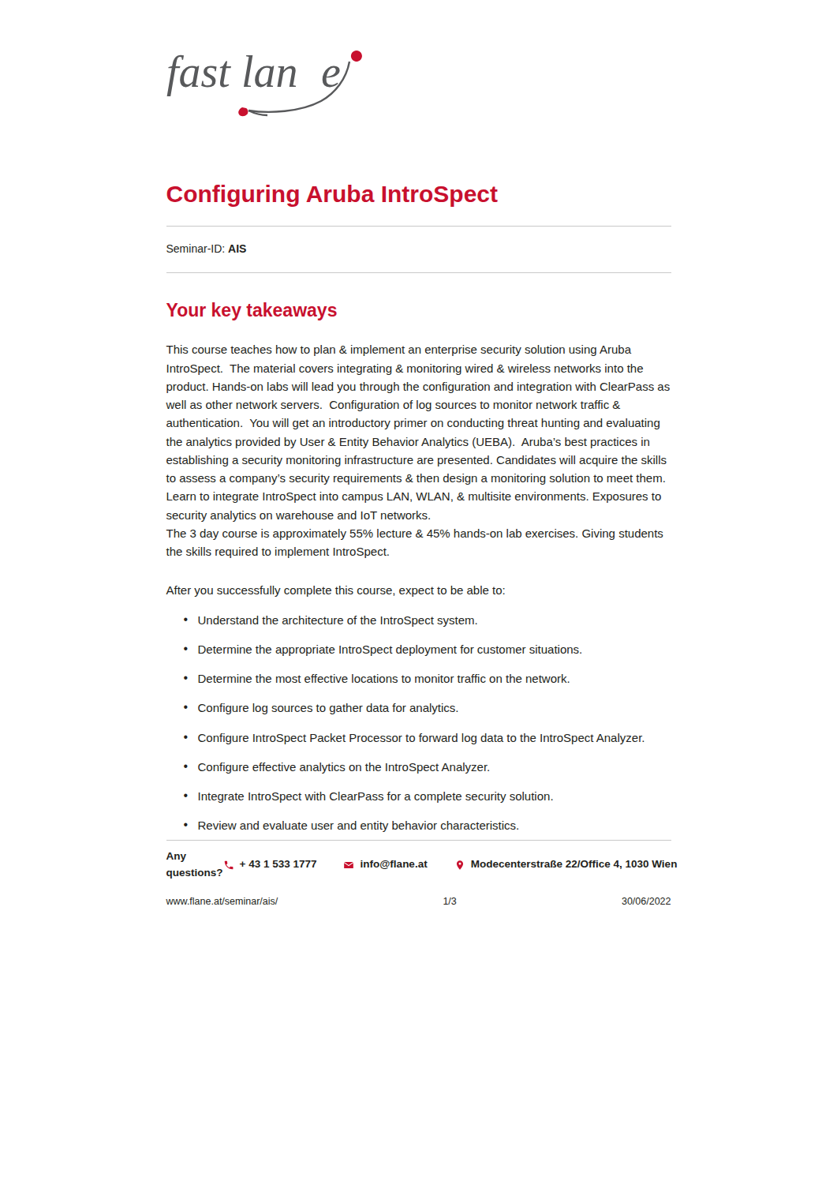fast lan e
Configuring Aruba IntroSpect
Seminar-ID: AIS
Your key takeaways
This course teaches how to plan & implement an enterprise security solution using Aruba IntroSpect. The material covers integrating & monitoring wired & wireless networks into the product. Hands-on labs will lead you through the configuration and integration with ClearPass as well as other network servers. Configuration of log sources to monitor network traffic & authentication. You will get an introductory primer on conducting threat hunting and evaluating the analytics provided by User & Entity Behavior Analytics (UEBA). Aruba’s best practices in establishing a security monitoring infrastructure are presented. Candidates will acquire the skills to assess a company’s security requirements & then design a monitoring solution to meet them. Learn to integrate IntroSpect into campus LAN, WLAN, & multisite environments. Exposures to security analytics on warehouse and IoT networks.
The 3 day course is approximately 55% lecture & 45% hands-on lab exercises. Giving students the skills required to implement IntroSpect.
After you successfully complete this course, expect to be able to:
Understand the architecture of the IntroSpect system.
Determine the appropriate IntroSpect deployment for customer situations.
Determine the most effective locations to monitor traffic on the network.
Configure log sources to gather data for analytics.
Configure IntroSpect Packet Processor to forward log data to the IntroSpect Analyzer.
Configure effective analytics on the IntroSpect Analyzer.
Integrate IntroSpect with ClearPass for a complete security solution.
Review and evaluate user and entity behavior characteristics.
Any questions?
+ 43 1 533 1777
info@flane.at
Modecenterstraße 22/Office 4, 1030 Wien
www.flane.at/seminar/ais/
1/3
30/06/2022